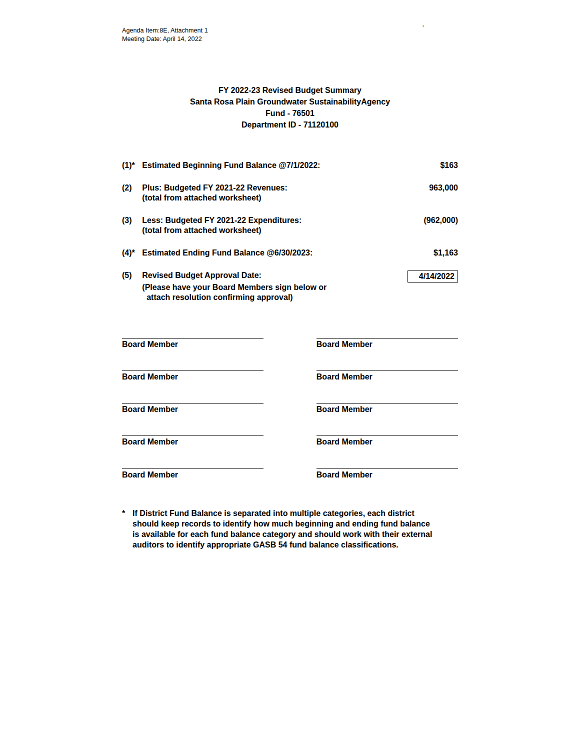.
Agenda Item:8E, Attachment 1
Meeting Date: April 14, 2022
FY 2022-23 Revised Budget Summary
Santa Rosa Plain Groundwater SustainabilityAgency
Fund - 76501
Department ID - 71120100
| (1)* | Estimated Beginning Fund Balance @7/1/2022: | $163 |
| (2) | Plus: Budgeted FY 2021-22 Revenues: | 963,000 |
| | (total from attached worksheet) | |
| (3) | Less: Budgeted FY 2021-22 Expenditures: | (962,000) |
| | (total from attached worksheet) | |
| (4)* | Estimated Ending Fund Balance @6/30/2023: | $1,163 |
| (5) | Revised Budget Approval Date: | 4/14/2022 |
| | (Please have your Board Members sign below or | |
| | attach resolution confirming approval) | |
| Board Member | Board Member |
| Board Member | Board Member |
| Board Member | Board Member |
| Board Member | Board Member |
| Board Member | Board Member |
*If District Fund Balance is separated into multiple categories, each district
should keep records to identify how much beginning and ending fund balance
is available for each fund balance category and should work with their external
auditors to identify appropriate GASB 54 fund balance classifications.